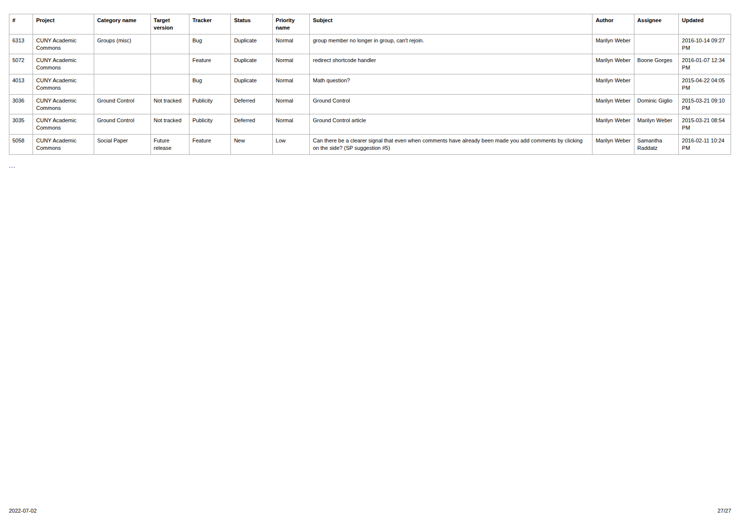| # | Project | Category name | Target version | Tracker | Status | Priority name | Subject | Author | Assignee | Updated |
| --- | --- | --- | --- | --- | --- | --- | --- | --- | --- | --- |
| 6313 | CUNY Academic Commons | Groups (misc) | | Bug | Duplicate | Normal | group member no longer in group, can't rejoin. | Marilyn Weber | | 2016-10-14 09:27 PM |
| 5072 | CUNY Academic Commons | | | Feature | Duplicate | Normal | redirect shortcode handler | Marilyn Weber | Boone Gorges | 2016-01-07 12:34 PM |
| 4013 | CUNY Academic Commons | | | Bug | Duplicate | Normal | Math question? | Marilyn Weber | | 2015-04-22 04:05 PM |
| 3036 | CUNY Academic Commons | Ground Control | Not tracked | Publicity | Deferred | Normal | Ground Control | Marilyn Weber | Dominic Giglio | 2015-03-21 09:10 PM |
| 3035 | CUNY Academic Commons | Ground Control | Not tracked | Publicity | Deferred | Normal | Ground Control article | Marilyn Weber | Marilyn Weber | 2015-03-21 08:54 PM |
| 5058 | CUNY Academic Commons | Social Paper | Future release | Feature | New | Low | Can there be a clearer signal that even when comments have already been made you add comments by clicking on the side? (SP suggestion #5) | Marilyn Weber | Samantha Raddatz | 2016-02-11 10:24 PM |
...
2022-07-02 27/27